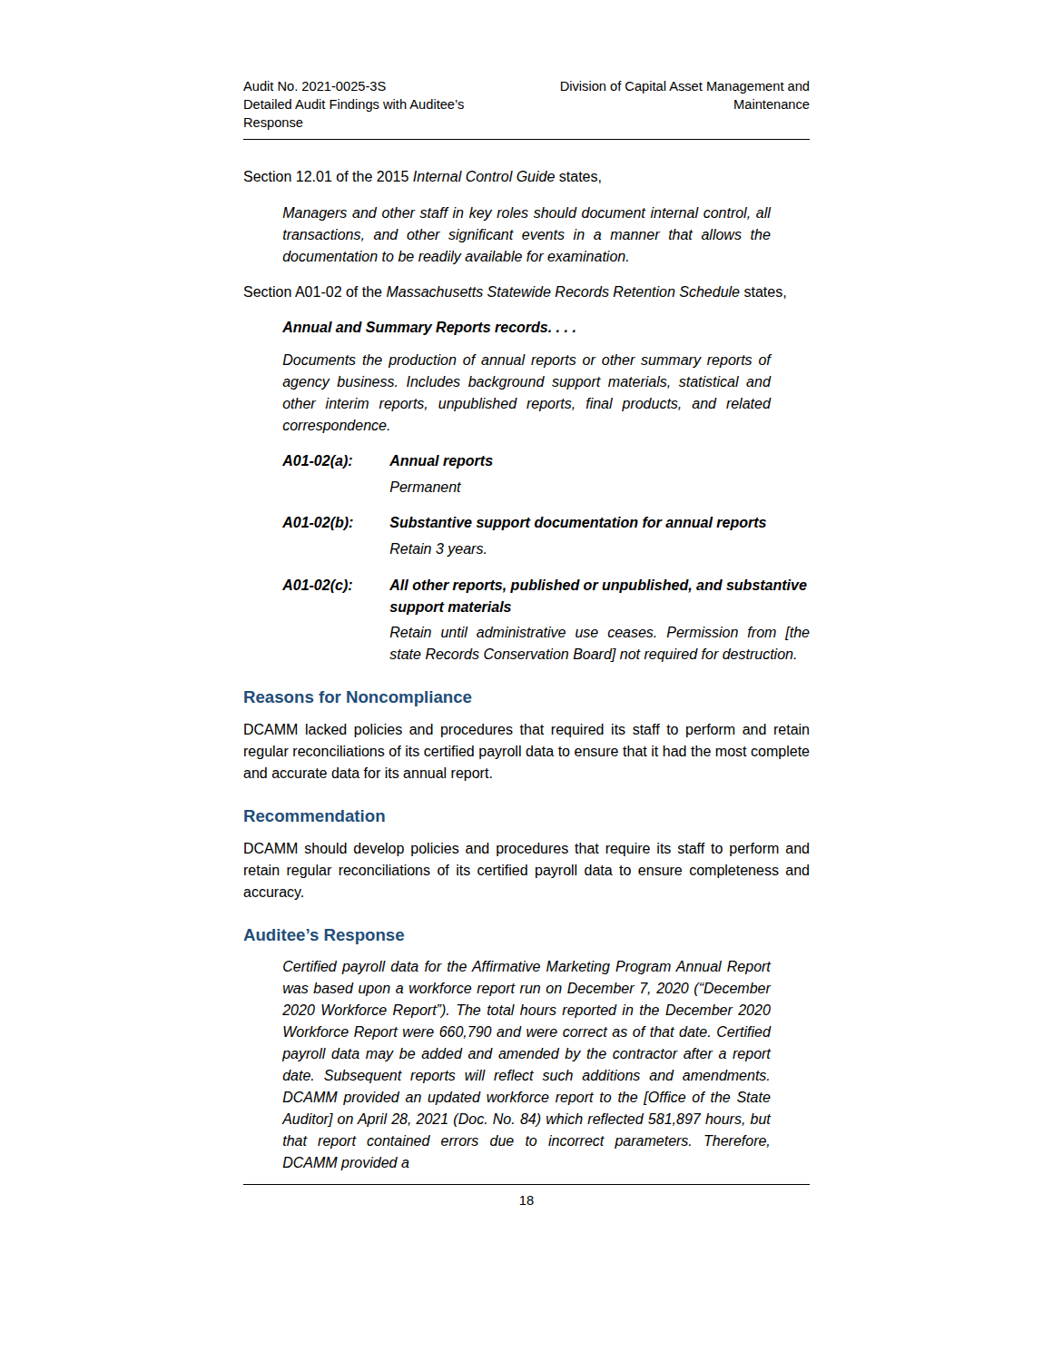Audit No. 2021-0025-3S
Detailed Audit Findings with Auditee’s Response
Division of Capital Asset Management and Maintenance
Section 12.01 of the 2015 Internal Control Guide states,
Managers and other staff in key roles should document internal control, all transactions, and other significant events in a manner that allows the documentation to be readily available for examination.
Section A01-02 of the Massachusetts Statewide Records Retention Schedule states,
Annual and Summary Reports records. . . .
Documents the production of annual reports or other summary reports of agency business. Includes background support materials, statistical and other interim reports, unpublished reports, final products, and related correspondence.
A01-02(a):
Annual reports
Permanent
A01-02(b):
Substantive support documentation for annual reports
Retain 3 years.
A01-02(c):
All other reports, published or unpublished, and substantive support materials
Retain until administrative use ceases. Permission from [the state Records Conservation Board] not required for destruction.
Reasons for Noncompliance
DCAMM lacked policies and procedures that required its staff to perform and retain regular reconciliations of its certified payroll data to ensure that it had the most complete and accurate data for its annual report.
Recommendation
DCAMM should develop policies and procedures that require its staff to perform and retain regular reconciliations of its certified payroll data to ensure completeness and accuracy.
Auditee’s Response
Certified payroll data for the Affirmative Marketing Program Annual Report was based upon a workforce report run on December 7, 2020 (“December 2020 Workforce Report”). The total hours reported in the December 2020 Workforce Report were 660,790 and were correct as of that date. Certified payroll data may be added and amended by the contractor after a report date. Subsequent reports will reflect such additions and amendments. DCAMM provided an updated workforce report to the [Office of the State Auditor] on April 28, 2021 (Doc. No. 84) which reflected 581,897 hours, but that report contained errors due to incorrect parameters. Therefore, DCAMM provided a
18